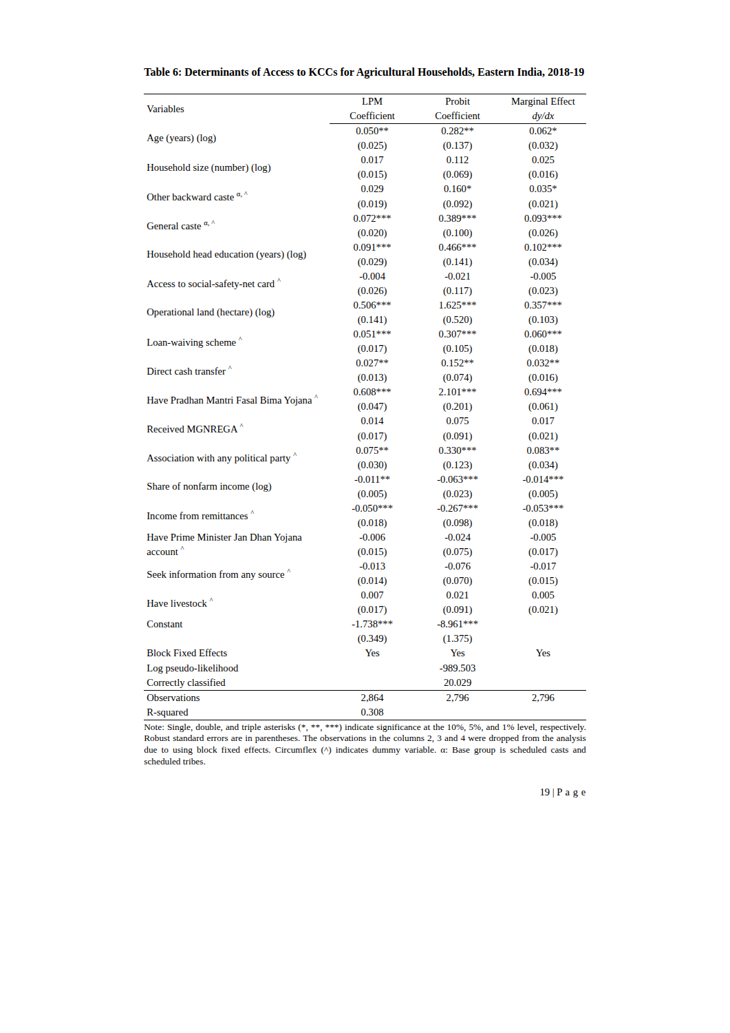Table 6: Determinants of Access to KCCs for Agricultural Households, Eastern India, 2018-19
| Variables | LPM | Probit | Marginal Effect |
| Coefficient | Coefficient | dy/dx |
| Age (years) (log) | 0.050** | 0.282** | 0.062* |
| (0.025) | (0.137) | (0.032) |
| Household size (number) (log) | 0.017 | 0.112 | 0.025 |
| (0.015) | (0.069) | (0.016) |
| Other backward caste α, ^ | 0.029 | 0.160* | 0.035* |
| (0.019) | (0.092) | (0.021) |
| General caste α, ^ | 0.072*** | 0.389*** | 0.093*** |
| (0.020) | (0.100) | (0.026) |
| Household head education (years) (log) | 0.091*** | 0.466*** | 0.102*** |
| (0.029) | (0.141) | (0.034) |
| Access to social-safety-net card ^ | -0.004 | -0.021 | -0.005 |
| (0.026) | (0.117) | (0.023) |
| Operational land (hectare) (log) | 0.506*** | 1.625*** | 0.357*** |
| (0.141) | (0.520) | (0.103) |
| Loan-waiving scheme ^ | 0.051*** | 0.307*** | 0.060*** |
| (0.017) | (0.105) | (0.018) |
| Direct cash transfer ^ | 0.027** | 0.152** | 0.032** |
| (0.013) | (0.074) | (0.016) |
| Have Pradhan Mantri Fasal Bima Yojana ^ | 0.608*** | 2.101*** | 0.694*** |
| (0.047) | (0.201) | (0.061) |
| Received MGNREGA ^ | 0.014 | 0.075 | 0.017 |
| (0.017) | (0.091) | (0.021) |
| Association with any political party ^ | 0.075** | 0.330*** | 0.083** |
| (0.030) | (0.123) | (0.034) |
| Share of nonfarm income (log) | -0.011** | -0.063*** | -0.014*** |
| (0.005) | (0.023) | (0.005) |
| Income from remittances ^ | -0.050*** | -0.267*** | -0.053*** |
| (0.018) | (0.098) | (0.018) |
| Have Prime Minister Jan Dhan Yojana account ^ | -0.006 | -0.024 | -0.005 |
| (0.015) | (0.075) | (0.017) |
| Seek information from any source ^ | -0.013 | -0.076 | -0.017 |
| (0.014) | (0.070) | (0.015) |
| Have livestock ^ | 0.007 | 0.021 | 0.005 |
| (0.017) | (0.091) | (0.021) |
| Constant | -1.738*** | -8.961*** | |
| | (0.349) | (1.375) | |
| Block Fixed Effects | Yes | Yes | Yes |
| Log pseudo-likelihood | | -989.503 | |
| Correctly classified | | 20.029 | |
| Observations | 2,864 | 2,796 | 2,796 |
| R-squared | 0.308 | | |
Note: Single, double, and triple asterisks (*, **, ***) indicate significance at the 10%, 5%, and 1% level, respectively. Robust standard errors are in parentheses. The observations in the columns 2, 3 and 4 were dropped from the analysis due to using block fixed effects. Circumflex (^) indicates dummy variable. α: Base group is scheduled casts and scheduled tribes.
19 | P a g e